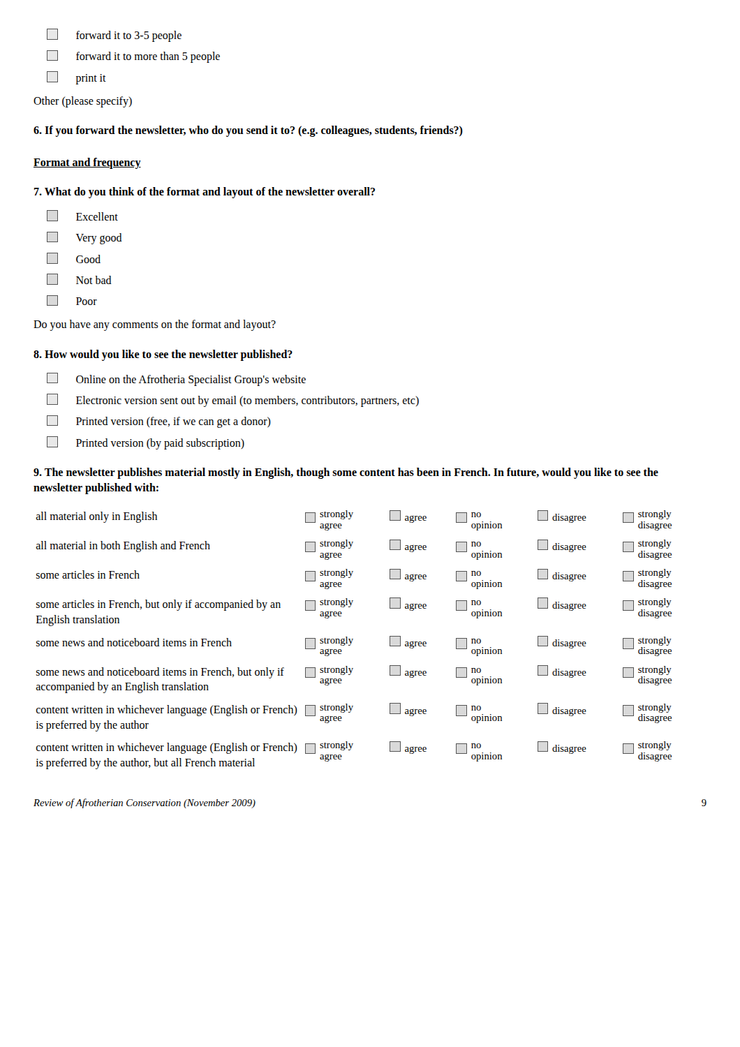forward it to 3-5 people
forward it to more than 5 people
print it
Other (please specify)
6. If you forward the newsletter, who do you send it to? (e.g. colleagues, students, friends?)
Format and frequency
7. What do you think of the format and layout of the newsletter overall?
Excellent
Very good
Good
Not bad
Poor
Do you have any comments on the format and layout?
8. How would you like to see the newsletter published?
Online on the Afrotheria Specialist Group's website
Electronic version sent out by email (to members, contributors, partners, etc)
Printed version (free, if we can get a donor)
Printed version (by paid subscription)
9. The newsletter publishes material mostly in English, though some content has been in French. In future, would you like to see the newsletter published with:
| all material only in English | strongly agree | agree | no opinion | disagree | strongly disagree |
| all material in both English and French | strongly agree | agree | no opinion | disagree | strongly disagree |
| some articles in French | strongly agree | agree | no opinion | disagree | strongly disagree |
| some articles in French, but only if accompanied by an English translation | strongly agree | agree | no opinion | disagree | strongly disagree |
| some news and noticeboard items in French | strongly agree | agree | no opinion | disagree | strongly disagree |
| some news and noticeboard items in French, but only if accompanied by an English translation | strongly agree | agree | no opinion | disagree | strongly disagree |
| content written in whichever language (English or French) is preferred by the author | strongly agree | agree | no opinion | disagree | strongly disagree |
| content written in whichever language (English or French) is preferred by the author, but all French material | strongly agree | agree | no opinion | disagree | strongly disagree |
Review of Afrotherian Conservation (November 2009) 9